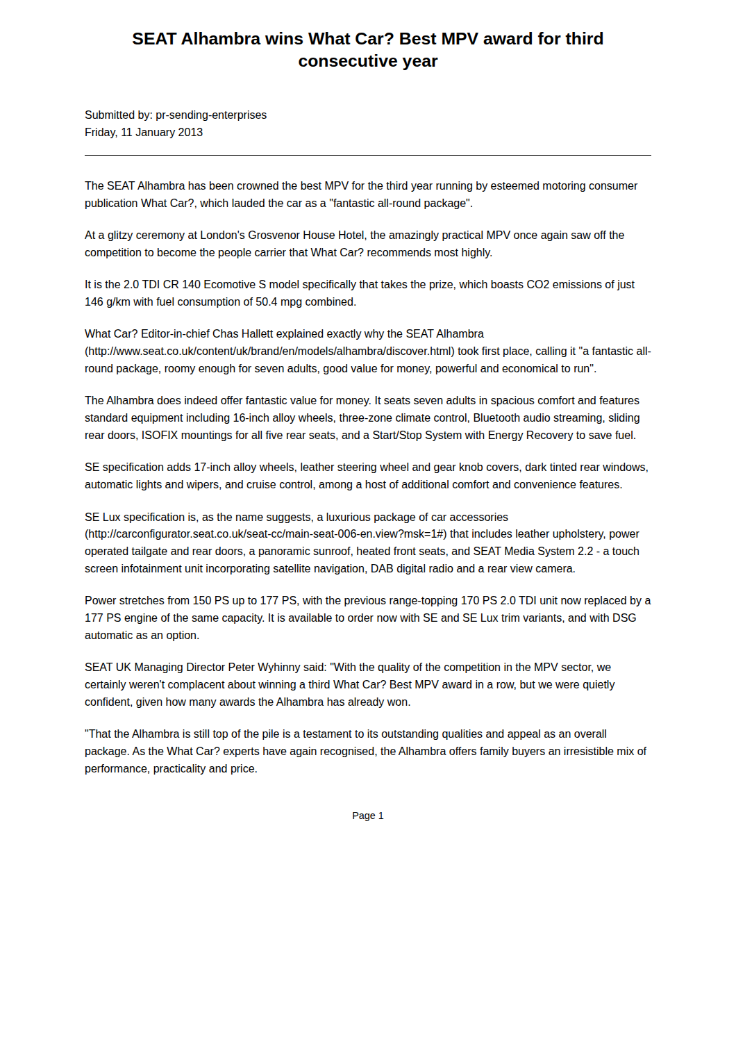SEAT Alhambra wins What Car? Best MPV award for third consecutive year
Submitted by: pr-sending-enterprises
Friday, 11 January 2013
The SEAT Alhambra has been crowned the best MPV for the third year running by esteemed motoring consumer publication What Car?, which lauded the car as a "fantastic all-round package".
At a glitzy ceremony at London's Grosvenor House Hotel, the amazingly practical MPV once again saw off the competition to become the people carrier that What Car? recommends most highly.
It is the 2.0 TDI CR 140 Ecomotive S model specifically that takes the prize, which boasts CO2 emissions of just 146 g/km with fuel consumption of 50.4 mpg combined.
What Car? Editor-in-chief Chas Hallett explained exactly why the SEAT Alhambra (http://www.seat.co.uk/content/uk/brand/en/models/alhambra/discover.html) took first place, calling it "a fantastic all-round package, roomy enough for seven adults, good value for money, powerful and economical to run".
The Alhambra does indeed offer fantastic value for money. It seats seven adults in spacious comfort and features standard equipment including 16-inch alloy wheels, three-zone climate control, Bluetooth audio streaming, sliding rear doors, ISOFIX mountings for all five rear seats, and a Start/Stop System with Energy Recovery to save fuel.
SE specification adds 17-inch alloy wheels, leather steering wheel and gear knob covers, dark tinted rear windows, automatic lights and wipers, and cruise control, among a host of additional comfort and convenience features.
SE Lux specification is, as the name suggests, a luxurious package of car accessories (http://carconfigurator.seat.co.uk/seat-cc/main-seat-006-en.view?msk=1#) that includes leather upholstery, power operated tailgate and rear doors, a panoramic sunroof, heated front seats, and SEAT Media System 2.2 - a touch screen infotainment unit incorporating satellite navigation, DAB digital radio and a rear view camera.
Power stretches from 150 PS up to 177 PS, with the previous range-topping 170 PS 2.0 TDI unit now replaced by a 177 PS engine of the same capacity. It is available to order now with SE and SE Lux trim variants, and with DSG automatic as an option.
SEAT UK Managing Director Peter Wyhinny said: "With the quality of the competition in the MPV sector, we certainly weren't complacent about winning a third What Car? Best MPV award in a row, but we were quietly confident, given how many awards the Alhambra has already won.
"That the Alhambra is still top of the pile is a testament to its outstanding qualities and appeal as an overall package. As the What Car? experts have again recognised, the Alhambra offers family buyers an irresistible mix of performance, practicality and price.
Page 1